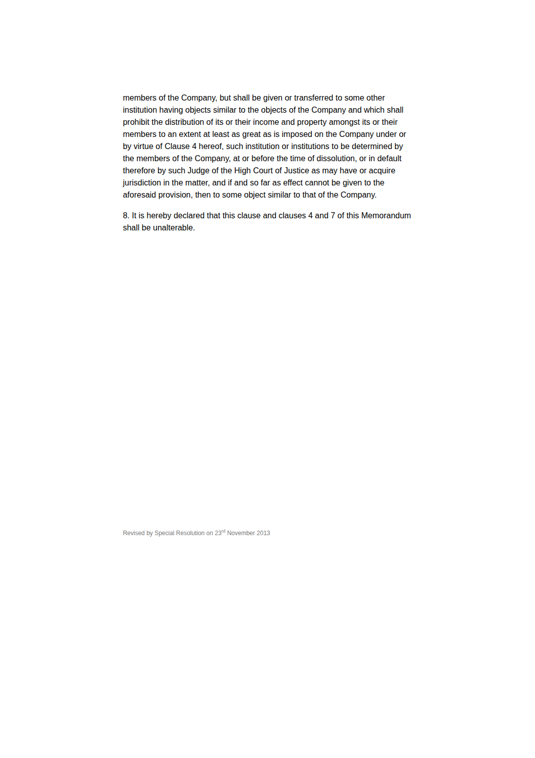members of the Company, but shall be given or transferred to some other institution having objects similar to the objects of the Company and which shall prohibit the distribution of its or their income and property amongst its or their members to an extent at least as great as is imposed on the Company under or by virtue of Clause 4 hereof, such institution or institutions to be determined by the members of the Company, at or before the time of dissolution, or in default therefore by such Judge of the High Court of Justice as may have or acquire jurisdiction in the matter, and if and so far as effect cannot be given to the aforesaid provision, then to some object similar to that of the Company.
8. It is hereby declared that this clause and clauses 4 and 7 of this Memorandum shall be unalterable.
Revised by Special Resolution on 23rd November 2013